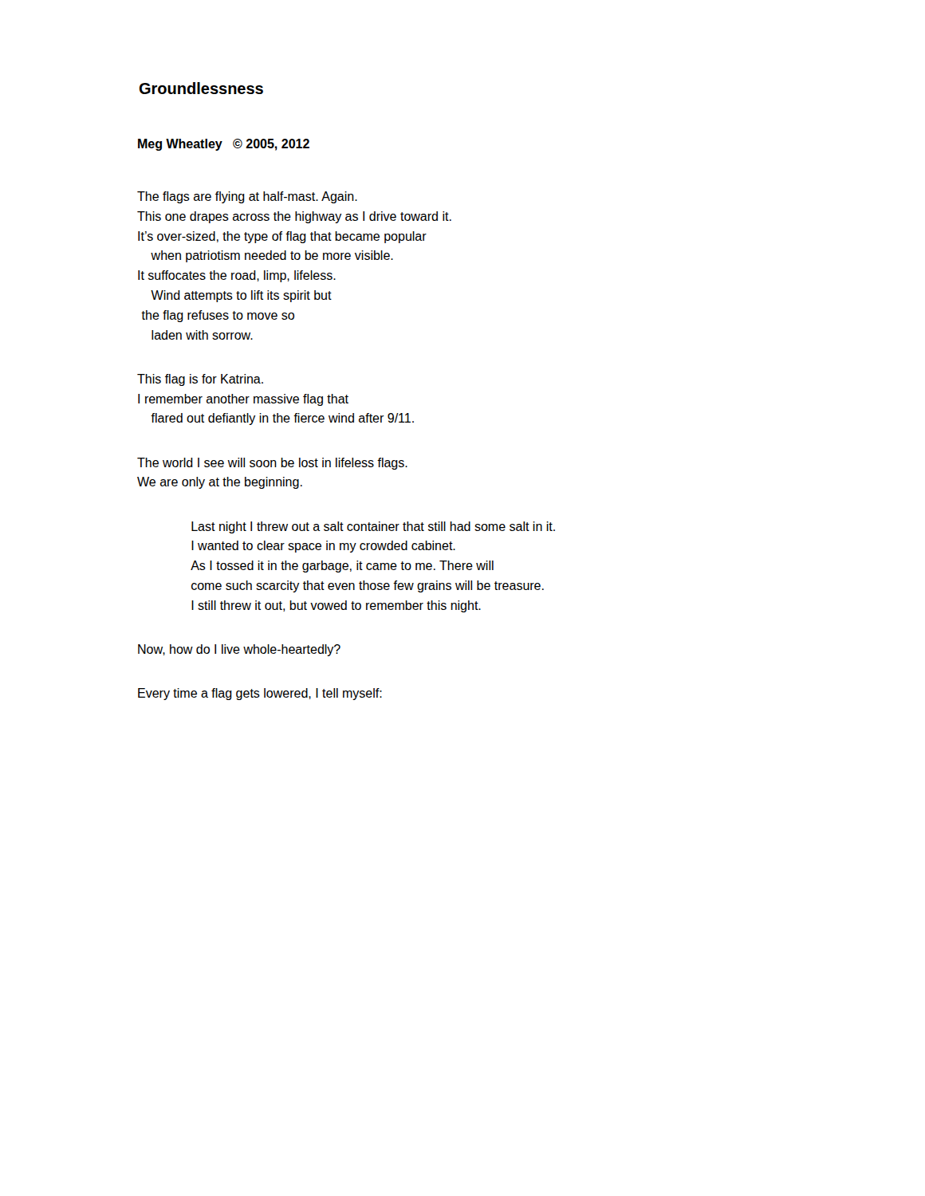Groundlessness
Meg Wheatley © 2005, 2012
The flags are flying at half-mast. Again.
This one drapes across the highway as I drive toward it.
It’s over-sized, the type of flag that became popular
when patriotism needed to be more visible.
It suffocates the road, limp, lifeless.
Wind attempts to lift its spirit but
the flag refuses to move so
laden with sorrow.
This flag is for Katrina.
I remember another massive flag that
flared out defiantly in the fierce wind after 9/11.
The world I see will soon be lost in lifeless flags.
We are only at the beginning.
Last night I threw out a salt container that still had some salt in it.
I wanted to clear space in my crowded cabinet.
As I tossed it in the garbage, it came to me. There will
come such scarcity that even those few grains will be treasure.
I still threw it out, but vowed to remember this night.
Now, how do I live whole-heartedly?
Every time a flag gets lowered, I tell myself: